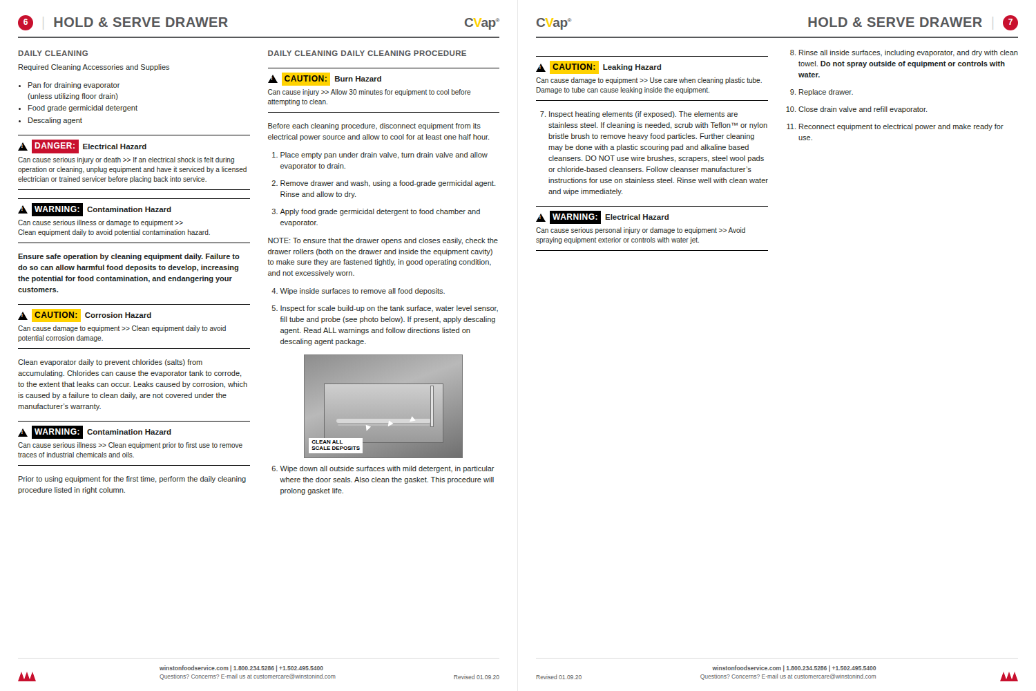6 |
Hold & Serve Drawer
CVap®
Daily Cleaning
Required Cleaning Accessories and Supplies
Pan for draining evaporator
(unless utilizing floor drain)
Food grade germicidal detergent
Descaling agent
Danger: Electrical Hazard
Can cause serious injury or death >> If an electrical shock is felt during operation or cleaning, unplug equipment and have it serviced by a licensed electrician or trained servicer before placing back into service.
Warning: Contamination Hazard
Can cause serious illness or damage to equipment >>
Clean equipment daily to avoid potential contamination hazard.
Ensure safe operation by cleaning equipment daily. Failure to do so can allow harmful food deposits to develop, increasing the potential for food contamination, and endangering your customers.
Caution: Corrosion Hazard
Can cause damage to equipment >> Clean equipment daily to avoid potential corrosion damage.
Clean evaporator daily to prevent chlorides (salts) from accumulating. Chlorides can cause the evaporator tank to corrode, to the extent that leaks can occur. Leaks caused by corrosion, which is caused by a failure to clean daily, are not covered under the manufacturer’s warranty.
Warning: Contamination Hazard
Can cause serious illness >> Clean equipment prior to first use to remove traces of industrial chemicals and oils.
Prior to using equipment for the first time, perform the daily cleaning procedure listed in right column.
Daily Cleaning Daily Cleaning Procedure
Caution: Burn Hazard
Can cause injury >> Allow 30 minutes for equipment to cool before attempting to clean.
Before each cleaning procedure, disconnect equipment from its electrical power source and allow to cool for at least one half hour.
Place empty pan under drain valve, turn drain valve and allow evaporator to drain.
Remove drawer and wash, using a food-grade germicidal agent. Rinse and allow to dry.
Apply food grade germicidal detergent to food chamber and evaporator.
NOTE: To ensure that the drawer opens and closes easily, check the drawer rollers (both on the drawer and inside the equipment cavity) to make sure they are fastened tightly, in good operating condition, and not excessively worn.
Wipe inside surfaces to remove all food deposits.
Inspect for scale build-up on the tank surface, water level sensor, fill tube and probe (see photo below). If present, apply descaling agent. Read ALL warnings and follow directions listed on descaling agent package.
CLEAN ALL
SCALE DEPOSITS
Wipe down all outside surfaces with mild detergent, in particular where the door seals. Also clean the gasket. This procedure will prolong gasket life.
winstonfoodservice.com | 1.800.234.5286 | +1.502.495.5400
Questions? Concerns? E-mail us at customercare@winstonind.com
Revised 01.09.20
CVap®
Hold & Serve Drawer
| 7
Caution: Leaking Hazard
Can cause damage to equipment >> Use care when cleaning plastic tube. Damage to tube can cause leaking inside the equipment.
Inspect heating elements (if exposed). The elements are stainless steel. If cleaning is needed, scrub with Teflon™ or nylon bristle brush to remove heavy food particles. Further cleaning may be done with a plastic scouring pad and alkaline based cleansers. DO NOT use wire brushes, scrapers, steel wool pads or chloride-based cleansers. Follow cleanser manufacturer’s instructions for use on stainless steel. Rinse well with clean water and wipe immediately.
Warning: Electrical Hazard
Can cause serious personal injury or damage to equipment >> Avoid spraying equipment exterior or controls with water jet.
Rinse all inside surfaces, including evaporator, and dry with clean towel. Do not spray outside of equipment or controls with water.
Replace drawer.
Close drain valve and refill evaporator.
Reconnect equipment to electrical power and make ready for use.
Revised 01.09.20
winstonfoodservice.com | 1.800.234.5286 | +1.502.495.5400
Questions? Concerns? E-mail us at customercare@winstonind.com